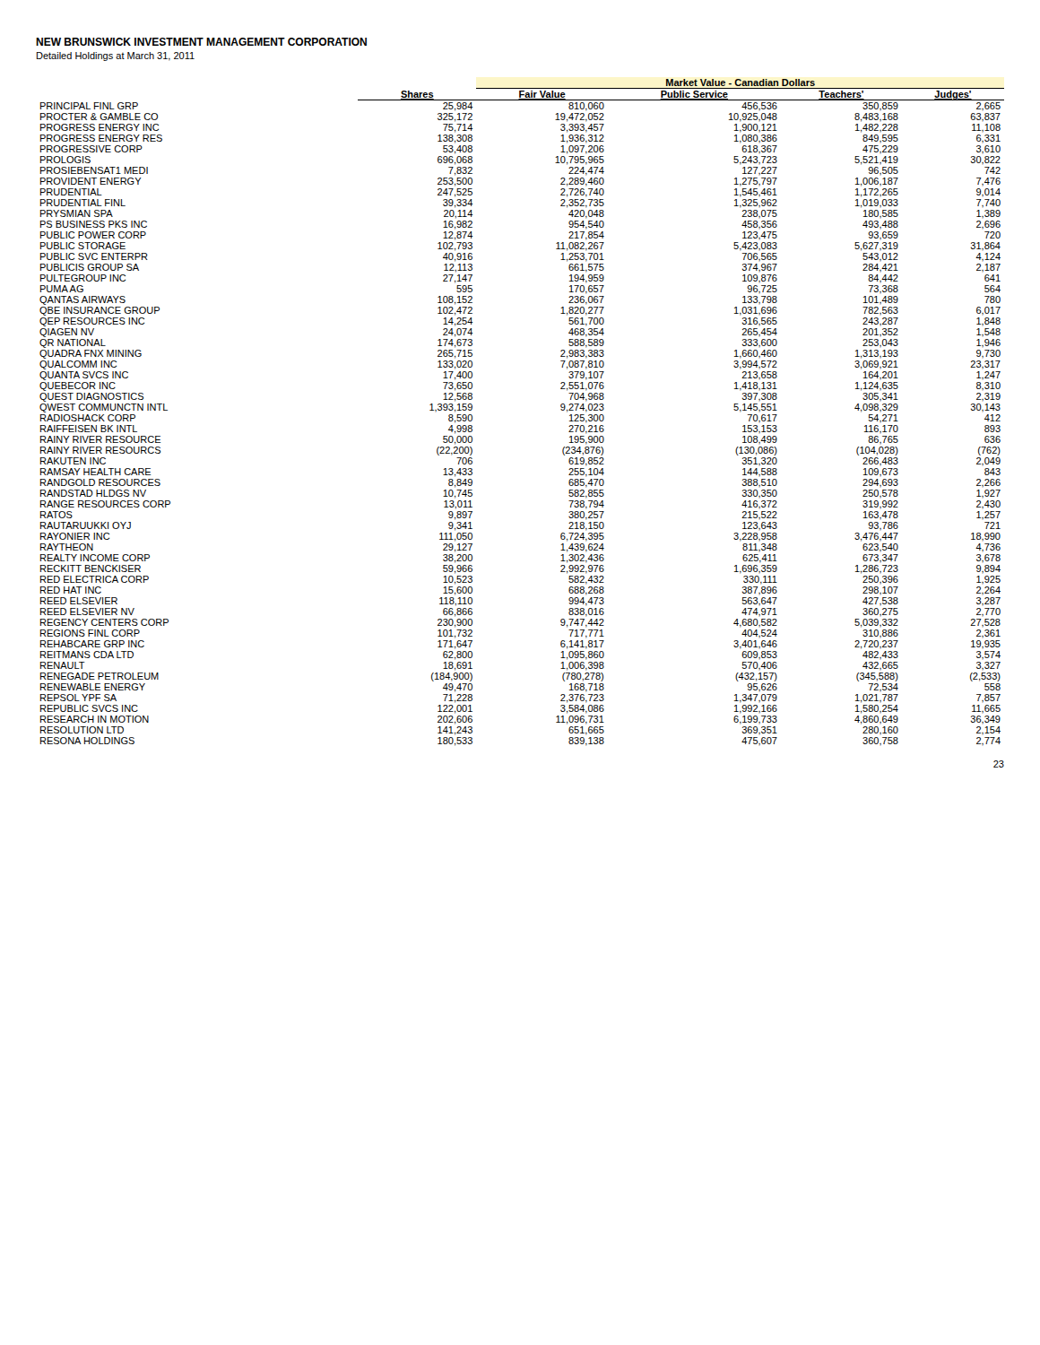NEW BRUNSWICK INVESTMENT MANAGEMENT CORPORATION
Detailed Holdings at March 31, 2011
| | | Market Value - Canadian Dollars |
| --- | --- | --- |
| | Shares | Fair Value | Public Service | Teachers' | Judges' |
| PRINCIPAL FINL GRP | 25,984 | 810,060 | 456,536 | 350,859 | 2,665 |
| PROCTER & GAMBLE CO | 325,172 | 19,472,052 | 10,925,048 | 8,483,168 | 63,837 |
| PROGRESS ENERGY INC | 75,714 | 3,393,457 | 1,900,121 | 1,482,228 | 11,108 |
| PROGRESS ENERGY RES | 138,308 | 1,936,312 | 1,080,386 | 849,595 | 6,331 |
| PROGRESSIVE CORP | 53,408 | 1,097,206 | 618,367 | 475,229 | 3,610 |
| PROLOGIS | 696,068 | 10,795,965 | 5,243,723 | 5,521,419 | 30,822 |
| PROSIEBENSAT1 MEDI | 7,832 | 224,474 | 127,227 | 96,505 | 742 |
| PROVIDENT ENERGY | 253,500 | 2,289,460 | 1,275,797 | 1,006,187 | 7,476 |
| PRUDENTIAL | 247,525 | 2,726,740 | 1,545,461 | 1,172,265 | 9,014 |
| PRUDENTIAL FINL | 39,334 | 2,352,735 | 1,325,962 | 1,019,033 | 7,740 |
| PRYSMIAN SPA | 20,114 | 420,048 | 238,075 | 180,585 | 1,389 |
| PS BUSINESS PKS INC | 16,982 | 954,540 | 458,356 | 493,488 | 2,696 |
| PUBLIC POWER CORP | 12,874 | 217,854 | 123,475 | 93,659 | 720 |
| PUBLIC STORAGE | 102,793 | 11,082,267 | 5,423,083 | 5,627,319 | 31,864 |
| PUBLIC SVC ENTERPR | 40,916 | 1,253,701 | 706,565 | 543,012 | 4,124 |
| PUBLICIS GROUP SA | 12,113 | 661,575 | 374,967 | 284,421 | 2,187 |
| PULTEGROUP INC | 27,147 | 194,959 | 109,876 | 84,442 | 641 |
| PUMA AG | 595 | 170,657 | 96,725 | 73,368 | 564 |
| QANTAS AIRWAYS | 108,152 | 236,067 | 133,798 | 101,489 | 780 |
| QBE INSURANCE GROUP | 102,472 | 1,820,277 | 1,031,696 | 782,563 | 6,017 |
| QEP RESOURCES INC | 14,254 | 561,700 | 316,565 | 243,287 | 1,848 |
| QIAGEN NV | 24,074 | 468,354 | 265,454 | 201,352 | 1,548 |
| QR NATIONAL | 174,673 | 588,589 | 333,600 | 253,043 | 1,946 |
| QUADRA FNX MINING | 265,715 | 2,983,383 | 1,660,460 | 1,313,193 | 9,730 |
| QUALCOMM INC | 133,020 | 7,087,810 | 3,994,572 | 3,069,921 | 23,317 |
| QUANTA SVCS INC | 17,400 | 379,107 | 213,658 | 164,201 | 1,247 |
| QUEBECOR INC | 73,650 | 2,551,076 | 1,418,131 | 1,124,635 | 8,310 |
| QUEST DIAGNOSTICS | 12,568 | 704,968 | 397,308 | 305,341 | 2,319 |
| QWEST COMMUNCTN INTL | 1,393,159 | 9,274,023 | 5,145,551 | 4,098,329 | 30,143 |
| RADIOSHACK CORP | 8,590 | 125,300 | 70,617 | 54,271 | 412 |
| RAIFFEISEN BK INTL | 4,998 | 270,216 | 153,153 | 116,170 | 893 |
| RAINY RIVER RESOURCE | 50,000 | 195,900 | 108,499 | 86,765 | 636 |
| RAINY RIVER RESOURCS | (22,200) | (234,876) | (130,086) | (104,028) | (762) |
| RAKUTEN INC | 706 | 619,852 | 351,320 | 266,483 | 2,049 |
| RAMSAY HEALTH CARE | 13,433 | 255,104 | 144,588 | 109,673 | 843 |
| RANDGOLD RESOURCES | 8,849 | 685,470 | 388,510 | 294,693 | 2,266 |
| RANDSTAD HLDGS NV | 10,745 | 582,855 | 330,350 | 250,578 | 1,927 |
| RANGE RESOURCES CORP | 13,011 | 738,794 | 416,372 | 319,992 | 2,430 |
| RATOS | 9,897 | 380,257 | 215,522 | 163,478 | 1,257 |
| RAUTARUUKKI OYJ | 9,341 | 218,150 | 123,643 | 93,786 | 721 |
| RAYONIER INC | 111,050 | 6,724,395 | 3,228,958 | 3,476,447 | 18,990 |
| RAYTHEON | 29,127 | 1,439,624 | 811,348 | 623,540 | 4,736 |
| REALTY INCOME CORP | 38,200 | 1,302,436 | 625,411 | 673,347 | 3,678 |
| RECKITT BENCKISER | 59,966 | 2,992,976 | 1,696,359 | 1,286,723 | 9,894 |
| RED ELECTRICA CORP | 10,523 | 582,432 | 330,111 | 250,396 | 1,925 |
| RED HAT INC | 15,600 | 688,268 | 387,896 | 298,107 | 2,264 |
| REED ELSEVIER | 118,110 | 994,473 | 563,647 | 427,538 | 3,287 |
| REED ELSEVIER NV | 66,866 | 838,016 | 474,971 | 360,275 | 2,770 |
| REGENCY CENTERS CORP | 230,900 | 9,747,442 | 4,680,582 | 5,039,332 | 27,528 |
| REGIONS FINL CORP | 101,732 | 717,771 | 404,524 | 310,886 | 2,361 |
| REHABCARE GRP INC | 171,647 | 6,141,817 | 3,401,646 | 2,720,237 | 19,935 |
| REITMANS CDA LTD | 62,800 | 1,095,860 | 609,853 | 482,433 | 3,574 |
| RENAULT | 18,691 | 1,006,398 | 570,406 | 432,665 | 3,327 |
| RENEGADE PETROLEUM | (184,900) | (780,278) | (432,157) | (345,588) | (2,533) |
| RENEWABLE ENERGY | 49,470 | 168,718 | 95,626 | 72,534 | 558 |
| REPSOL YPF SA | 71,228 | 2,376,723 | 1,347,079 | 1,021,787 | 7,857 |
| REPUBLIC SVCS INC | 122,001 | 3,584,086 | 1,992,166 | 1,580,254 | 11,665 |
| RESEARCH IN MOTION | 202,606 | 11,096,731 | 6,199,733 | 4,860,649 | 36,349 |
| RESOLUTION LTD | 141,243 | 651,665 | 369,351 | 280,160 | 2,154 |
| RESONA HOLDINGS | 180,533 | 839,138 | 475,607 | 360,758 | 2,774 |
23